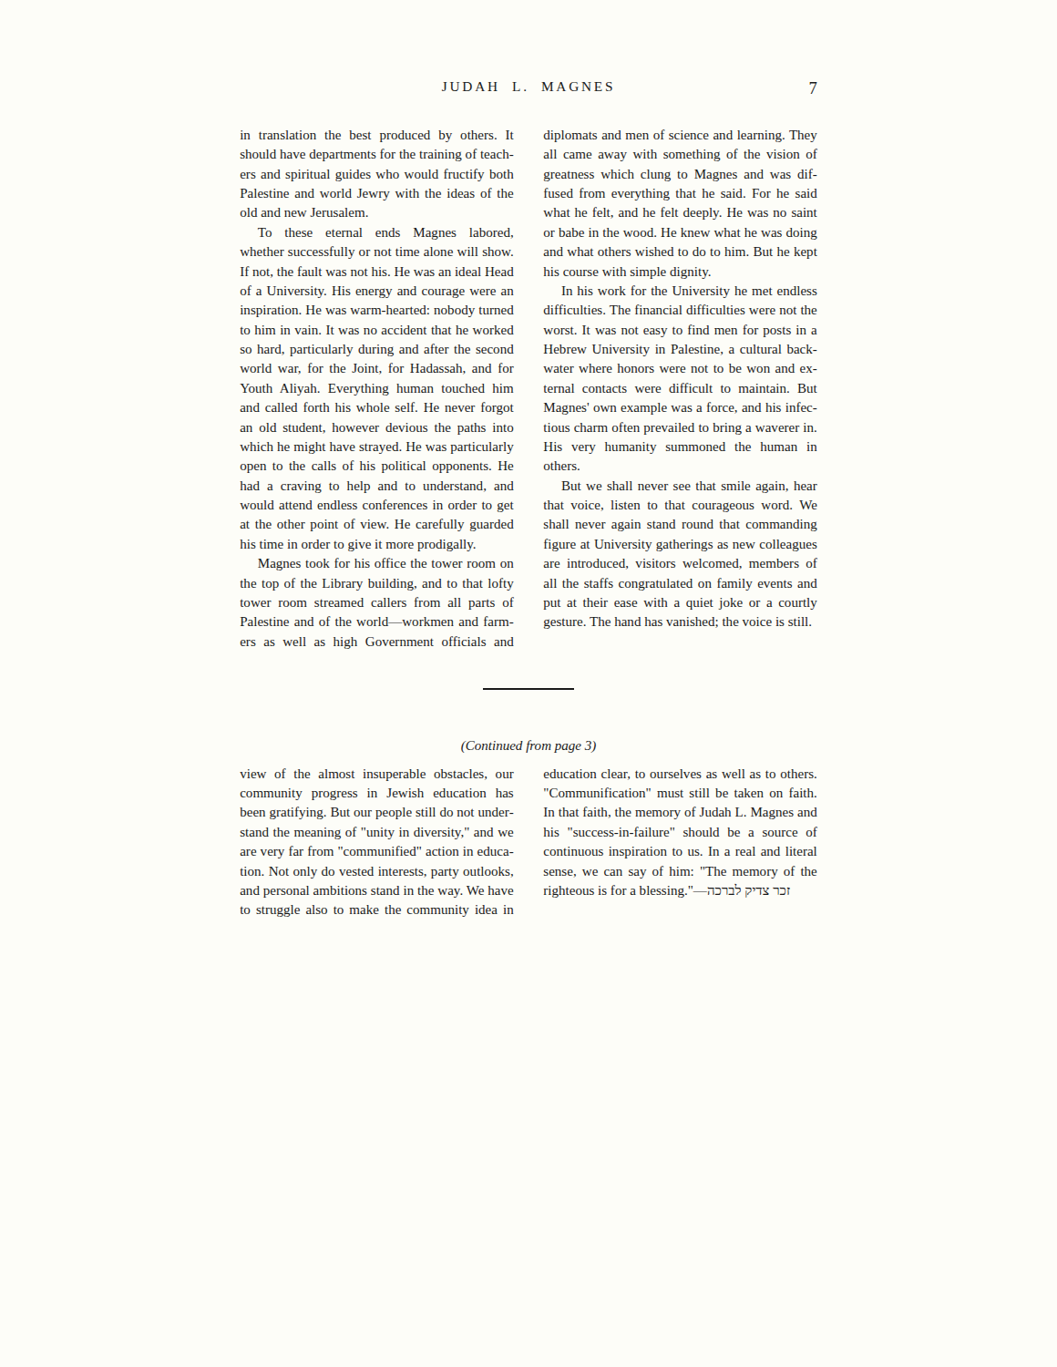Judah L. Magnes 7
in translation the best produced by others. It should have departments for the training of teachers and spiritual guides who would fructify both Palestine and world Jewry with the ideas of the old and new Jerusalem.
To these eternal ends Magnes labored, whether successfully or not time alone will show. If not, the fault was not his. He was an ideal Head of a University. His energy and courage were an inspiration. He was warm-hearted: nobody turned to him in vain. It was no accident that he worked so hard, particularly during and after the second world war, for the Joint, for Hadassah, and for Youth Aliyah. Everything human touched him and called forth his whole self. He never forgot an old student, however devious the paths into which he might have strayed. He was particularly open to the calls of his political opponents. He had a craving to help and to understand, and would attend endless conferences in order to get at the other point of view. He carefully guarded his time in order to give it more prodigally.
Magnes took for his office the tower room on the top of the Library building, and to that lofty tower room streamed callers from all parts of Palestine and of the world—workmen and farmers as well as high Government officials and diplomats and men of science and learning. They all came away with something of the vision of greatness which clung to Magnes and was diffused from everything that he said. For he said what he felt, and he felt deeply. He was no saint or babe in the wood. He knew what he was doing and what others wished to do to him. But he kept his course with simple dignity.
In his work for the University he met endless difficulties. The financial difficulties were not the worst. It was not easy to find men for posts in a Hebrew University in Palestine, a cultural backwater where honors were not to be won and external contacts were difficult to maintain. But Magnes' own example was a force, and his infectious charm often prevailed to bring a waverer in. His very humanity summoned the human in others.
But we shall never see that smile again, hear that voice, listen to that courageous word. We shall never again stand round that commanding figure at University gatherings as new colleagues are introduced, visitors welcomed, members of all the staffs congratulated on family events and put at their ease with a quiet joke or a courtly gesture. The hand has vanished; the voice is still.
(Continued from page 3)
view of the almost insuperable obstacles, our community progress in Jewish education has been gratifying. But our people still do not understand the meaning of "unity in diversity," and we are very far from "communified" action in education. Not only do vested interests, party outlooks, and personal ambitions stand in the way. We have to struggle also to make the community idea in education clear, to ourselves as well as to others. "Communification" must still be taken on faith. In that faith, the memory of Judah L. Magnes and his "success-in-failure" should be a source of continuous inspiration to us. In a real and literal sense, we can say of him: "The memory of the righteous is for a blessing."—זכר צדיק לברכה